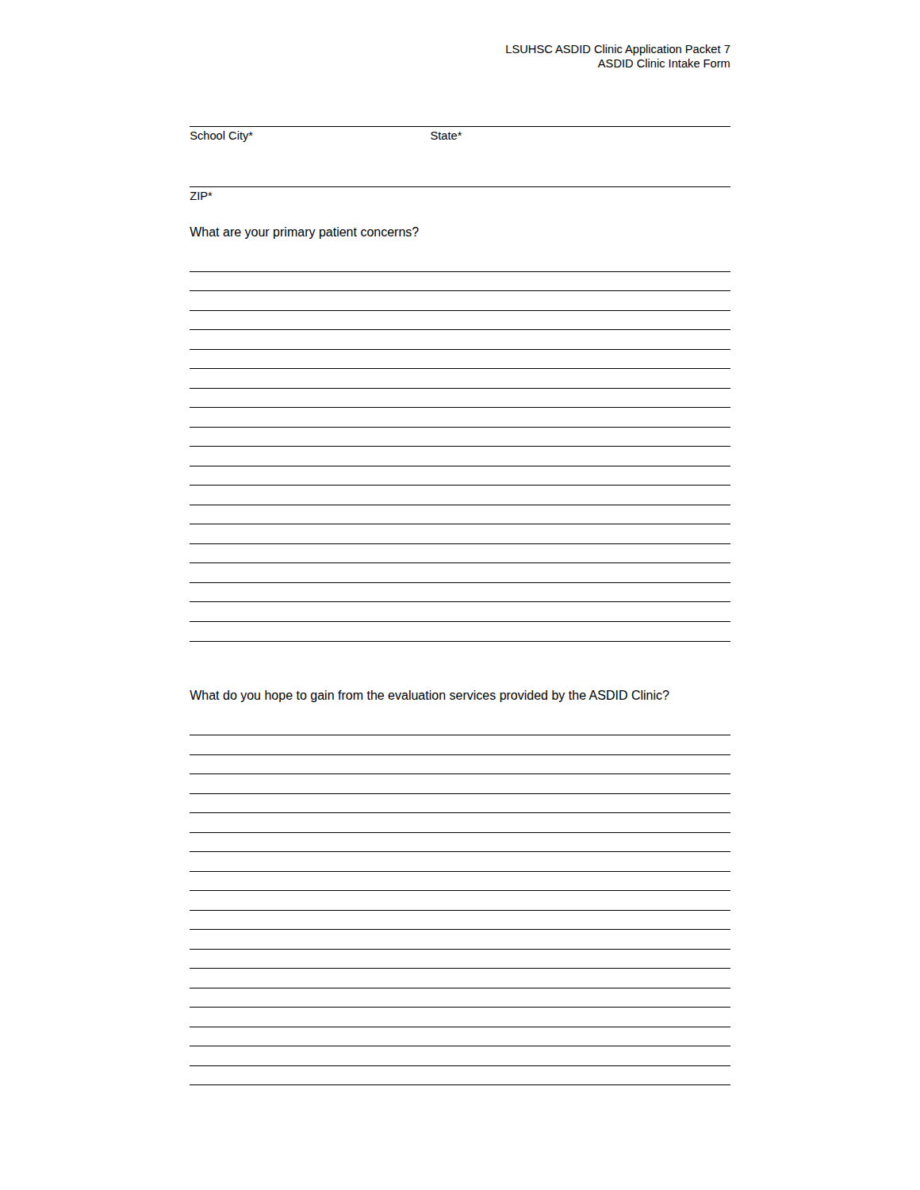LSUHSC ASDID Clinic Application Packet 7 ASDID Clinic Intake Form
School City* State*
ZIP*
What are your primary patient concerns?
What do you hope to gain from the evaluation services provided by the ASDID Clinic?